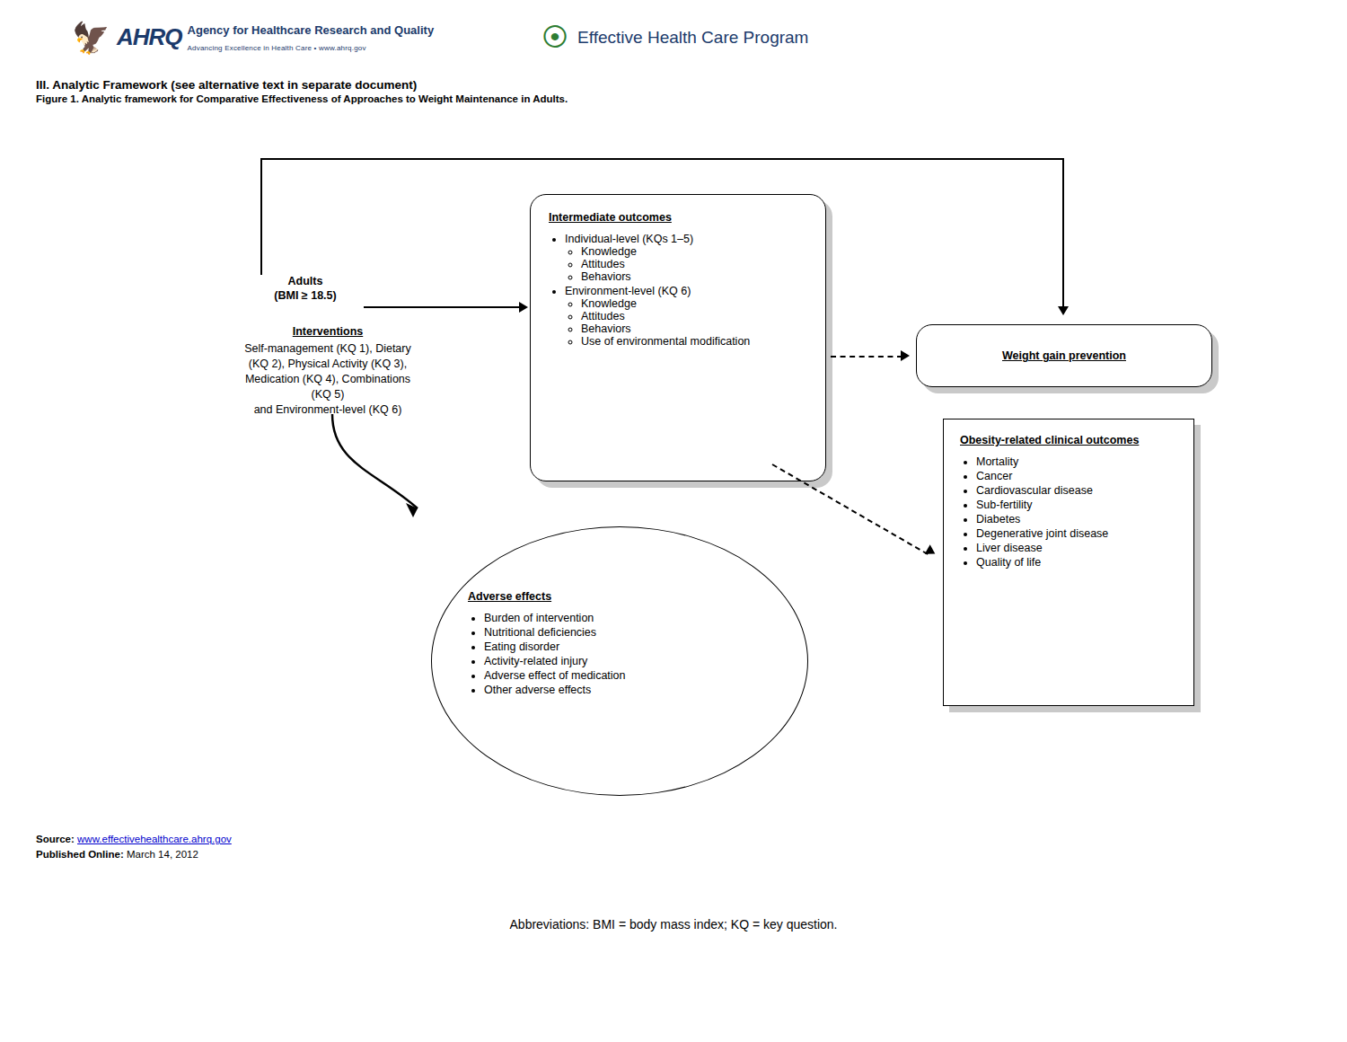🦅
AHRQ Agency for Healthcare Research and Quality
Advancing Excellence in Health Care • www.ahrq.gov
⦿ Effective Health Care Program
III. Analytic Framework (see alternative text in separate document)
Figure 1. Analytic framework for Comparative Effectiveness of Approaches to Weight Maintenance in Adults.
Adults
(BMI ≥ 18.5)
Interventions Self-management (KQ 1), Dietary
(KQ 2), Physical Activity (KQ 3),
Medication (KQ 4), Combinations (KQ 5)
and Environment-level (KQ 6)
Intermediate outcomes
Individual-level (KQs 1–5)
Knowledge
Attitudes
Behaviors
Environment-level (KQ 6)
Knowledge
Attitudes
Behaviors
Use of environmental modification
Weight gain prevention
Obesity-related clinical outcomes
Mortality
Cancer
Cardiovascular disease
Sub-fertility
Diabetes
Degenerative joint disease
Liver disease
Quality of life
Adverse effects
Burden of intervention
Nutritional deficiencies
Eating disorder
Activity-related injury
Adverse effect of medication
Other adverse effects
Source: www.effectivehealthcare.ahrq.gov
Published Online: March 14, 2012
Abbreviations: BMI = body mass index; KQ = key question.